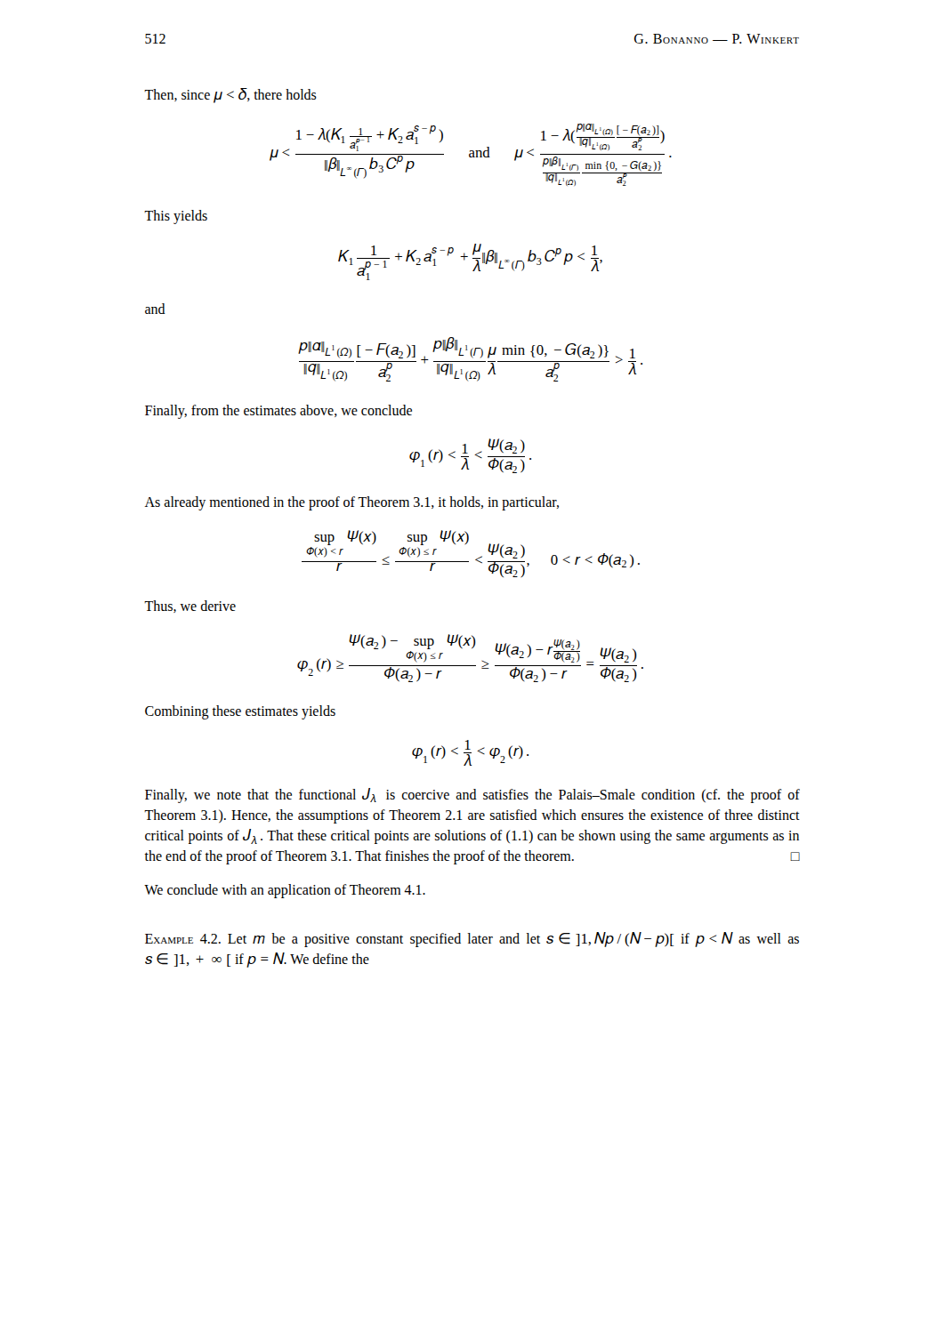512 G. Bonanno — P. Winkert
Then, since μ<δ, there holds
μ< 1−λ ( K1 1a1p−1 + K2 a1s−p ) ‖β‖L∞(Γ) b3Cpp and μ< 1−λ ( p‖α‖L1(Ω) ‖q‖L1(Ω) [−F(a2)] a2p ) p‖β‖L1(Γ) ‖q‖L1(Ω) min{0,−G(a2)} a2p .
This yields
K1 1a1p−1 + K2a1s−p + μλ ‖β‖L∞(Γ) b3Cpp < 1λ,
and
p‖α‖L1(Ω) ‖q‖L1(Ω) [−F(a2)] a2p + p‖β‖L1(Γ) ‖q‖L1(Ω) μλ min{0,−G(a2)} a2p > 1λ.
Finally, from the estimates above, we conclude
φ1(r) < 1λ < Ψ(a2) Φ(a2) .
As already mentioned in the proof of Theorem 3.1, it holds, in particular,
supΦ(x)<rΨ(x) r ≤ supΦ(x)≤rΨ(x) r < Ψ(a2) Φ(a2) , 0<r<Φ(a2).
Thus, we derive
φ2(r) ≥ Ψ(a2)−supΦ(x)≤rΨ(x) Φ(a2)−r ≥ Ψ(a2)−r Ψ(a2) Φ(a2) Φ(a2)−r = Ψ(a2) Φ(a2) .
Combining these estimates yields
φ1(r) < 1λ < φ2(r).
Finally, we note that the functional Jλ is coercive and satisfies the Palais–Smale condition (cf. the proof of Theorem 3.1). Hence, the assumptions of Theorem 2.1 are satisfied which ensures the existence of three distinct critical points of Jλ. That these critical points are solutions of (1.1) can be shown using the same arguments as in the end of the proof of Theorem 3.1. That finishes the proof of the theorem.□
We conclude with an application of Theorem 4.1.
Example 4.2. Let m be a positive constant specified later and let s∈]1,Np/(N−p)[ if p<N as well as s∈]1,+∞[ if p=N. We define the